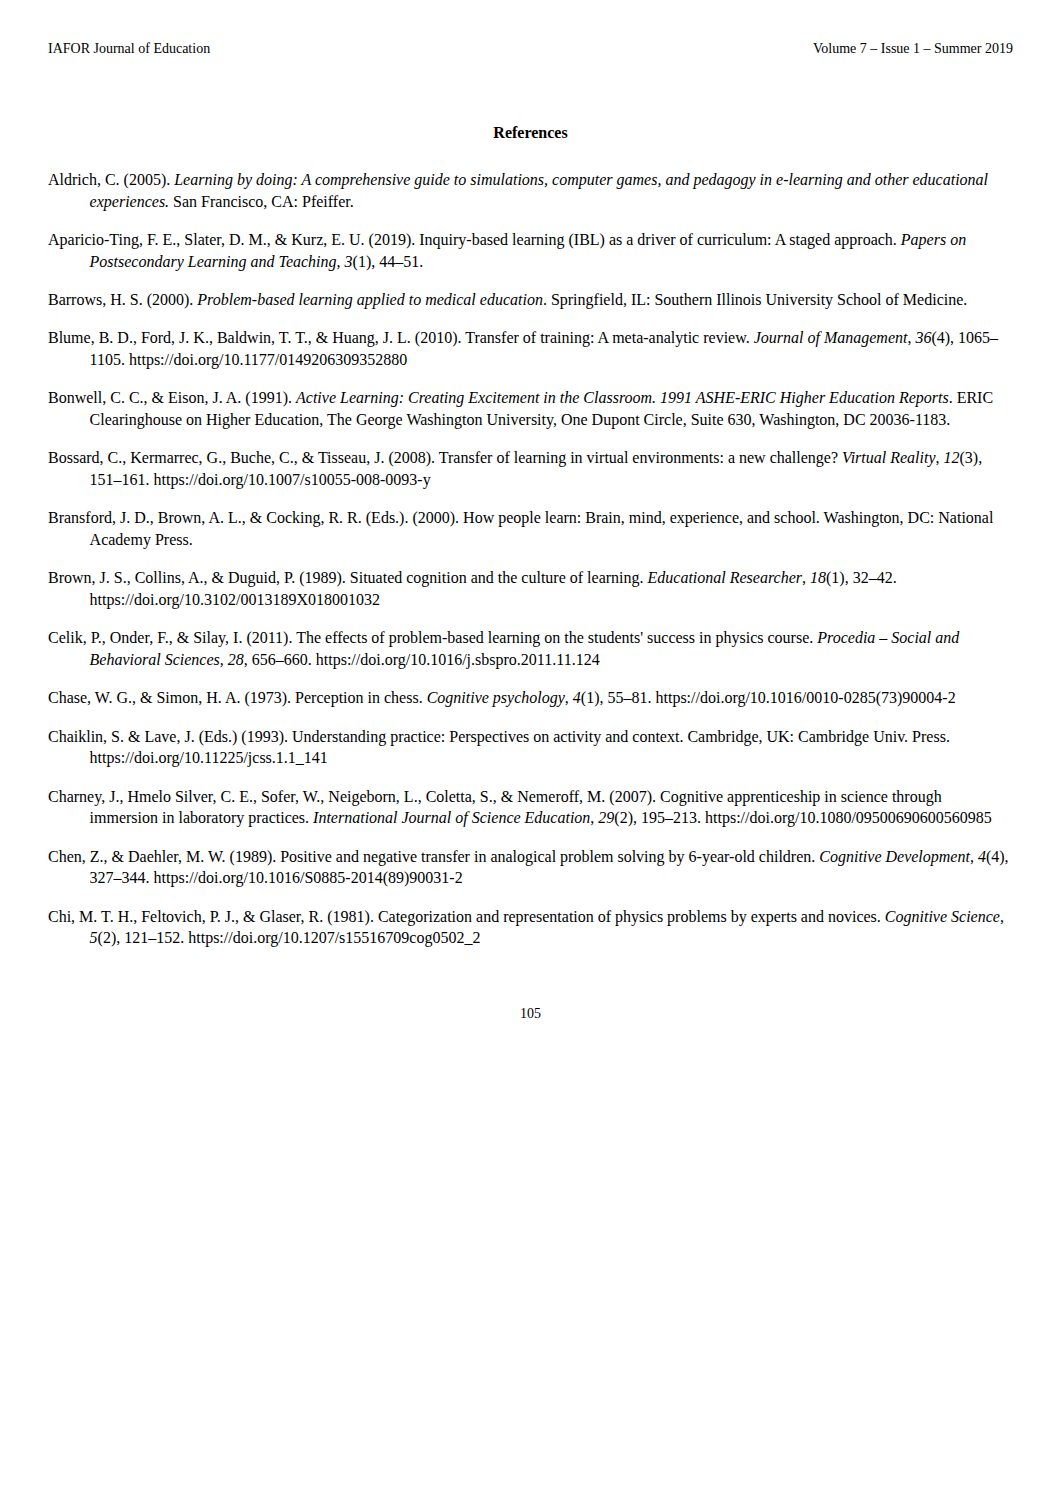IAFOR Journal of Education Volume 7 – Issue 1 – Summer 2019
References
Aldrich, C. (2005). Learning by doing: A comprehensive guide to simulations, computer games, and pedagogy in e-learning and other educational experiences. San Francisco, CA: Pfeiffer.
Aparicio-Ting, F. E., Slater, D. M., & Kurz, E. U. (2019). Inquiry-based learning (IBL) as a driver of curriculum: A staged approach. Papers on Postsecondary Learning and Teaching, 3(1), 44–51.
Barrows, H. S. (2000). Problem-based learning applied to medical education. Springfield, IL: Southern Illinois University School of Medicine.
Blume, B. D., Ford, J. K., Baldwin, T. T., & Huang, J. L. (2010). Transfer of training: A meta-analytic review. Journal of Management, 36(4), 1065–1105. https://doi.org/10.1177/0149206309352880
Bonwell, C. C., & Eison, J. A. (1991). Active Learning: Creating Excitement in the Classroom. 1991 ASHE-ERIC Higher Education Reports. ERIC Clearinghouse on Higher Education, The George Washington University, One Dupont Circle, Suite 630, Washington, DC 20036-1183.
Bossard, C., Kermarrec, G., Buche, C., & Tisseau, J. (2008). Transfer of learning in virtual environments: a new challenge? Virtual Reality, 12(3), 151–161. https://doi.org/10.1007/s10055-008-0093-y
Bransford, J. D., Brown, A. L., & Cocking, R. R. (Eds.). (2000). How people learn: Brain, mind, experience, and school. Washington, DC: National Academy Press.
Brown, J. S., Collins, A., & Duguid, P. (1989). Situated cognition and the culture of learning. Educational Researcher, 18(1), 32–42. https://doi.org/10.3102/0013189X018001032
Celik, P., Onder, F., & Silay, I. (2011). The effects of problem-based learning on the students' success in physics course. Procedia – Social and Behavioral Sciences, 28, 656–660. https://doi.org/10.1016/j.sbspro.2011.11.124
Chase, W. G., & Simon, H. A. (1973). Perception in chess. Cognitive psychology, 4(1), 55–81. https://doi.org/10.1016/0010-0285(73)90004-2
Chaiklin, S. & Lave, J. (Eds.) (1993). Understanding practice: Perspectives on activity and context. Cambridge, UK: Cambridge Univ. Press. https://doi.org/10.11225/jcss.1.1_141
Charney, J., Hmelo Silver, C. E., Sofer, W., Neigeborn, L., Coletta, S., & Nemeroff, M. (2007). Cognitive apprenticeship in science through immersion in laboratory practices. International Journal of Science Education, 29(2), 195–213. https://doi.org/10.1080/09500690600560985
Chen, Z., & Daehler, M. W. (1989). Positive and negative transfer in analogical problem solving by 6-year-old children. Cognitive Development, 4(4), 327–344. https://doi.org/10.1016/S0885-2014(89)90031-2
Chi, M. T. H., Feltovich, P. J., & Glaser, R. (1981). Categorization and representation of physics problems by experts and novices. Cognitive Science, 5(2), 121–152. https://doi.org/10.1207/s15516709cog0502_2
105